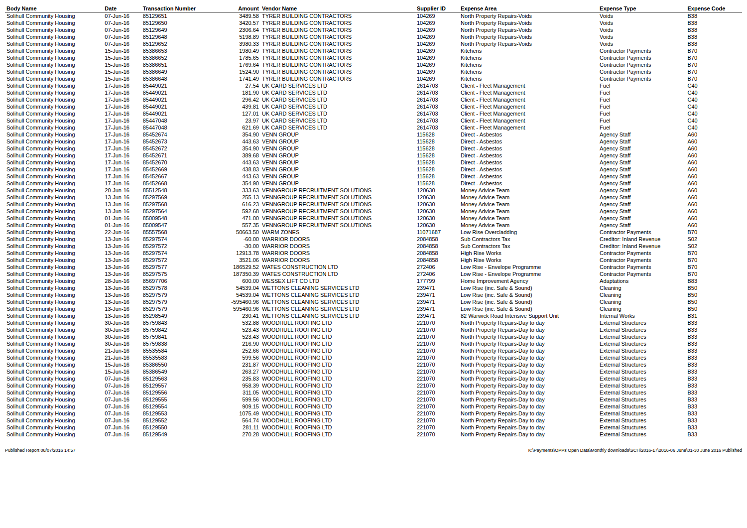| Body Name | Date | Transaction Number | Amount | Vendor Name | Supplier ID | Expense Area | Expense Type | Expense Code |
| --- | --- | --- | --- | --- | --- | --- | --- | --- |
| Solihull Community Housing | 07-Jun-16 | 85129651 | 3489.58 | TYRER BUILDING CONTRACTORS | 104269 | North Property Repairs-Voids | Voids | B38 |
| Solihull Community Housing | 07-Jun-16 | 85129650 | 3420.57 | TYRER BUILDING CONTRACTORS | 104269 | North Property Repairs-Voids | Voids | B38 |
| Solihull Community Housing | 07-Jun-16 | 85129649 | 2306.64 | TYRER BUILDING CONTRACTORS | 104269 | North Property Repairs-Voids | Voids | B38 |
| Solihull Community Housing | 07-Jun-16 | 85129648 | 5198.89 | TYRER BUILDING CONTRACTORS | 104269 | North Property Repairs-Voids | Voids | B38 |
| Solihull Community Housing | 07-Jun-16 | 85129652 | 3980.33 | TYRER BUILDING CONTRACTORS | 104269 | North Property Repairs-Voids | Voids | B38 |
| Solihull Community Housing | 15-Jun-16 | 85386653 | 1980.49 | TYRER BUILDING CONTRACTORS | 104269 | Kitchens | Contractor Payments | B70 |
| Solihull Community Housing | 15-Jun-16 | 85386652 | 1785.65 | TYRER BUILDING CONTRACTORS | 104269 | Kitchens | Contractor Payments | B70 |
| Solihull Community Housing | 15-Jun-16 | 85386651 | 1769.64 | TYRER BUILDING CONTRACTORS | 104269 | Kitchens | Contractor Payments | B70 |
| Solihull Community Housing | 15-Jun-16 | 85386649 | 1524.90 | TYRER BUILDING CONTRACTORS | 104269 | Kitchens | Contractor Payments | B70 |
| Solihull Community Housing | 15-Jun-16 | 85386648 | 1741.49 | TYRER BUILDING CONTRACTORS | 104269 | Kitchens | Contractor Payments | B70 |
| Solihull Community Housing | 17-Jun-16 | 85449021 | 27.54 | UK CARD SERVICES LTD | 2614703 | Client - Fleet Management | Fuel | C40 |
| Solihull Community Housing | 17-Jun-16 | 85449021 | 181.90 | UK CARD SERVICES LTD | 2614703 | Client - Fleet Management | Fuel | C40 |
| Solihull Community Housing | 17-Jun-16 | 85449021 | 296.42 | UK CARD SERVICES LTD | 2614703 | Client - Fleet Management | Fuel | C40 |
| Solihull Community Housing | 17-Jun-16 | 85449021 | 439.81 | UK CARD SERVICES LTD | 2614703 | Client - Fleet Management | Fuel | C40 |
| Solihull Community Housing | 17-Jun-16 | 85449021 | 127.01 | UK CARD SERVICES LTD | 2614703 | Client - Fleet Management | Fuel | C40 |
| Solihull Community Housing | 17-Jun-16 | 85447048 | 23.97 | UK CARD SERVICES LTD | 2614703 | Client - Fleet Management | Fuel | C40 |
| Solihull Community Housing | 17-Jun-16 | 85447048 | 621.69 | UK CARD SERVICES LTD | 2614703 | Client - Fleet Management | Fuel | C40 |
| Solihull Community Housing | 17-Jun-16 | 85452674 | 354.90 | VENN GROUP | 115628 | Direct - Asbestos | Agency Staff | A60 |
| Solihull Community Housing | 17-Jun-16 | 85452673 | 443.63 | VENN GROUP | 115628 | Direct - Asbestos | Agency Staff | A60 |
| Solihull Community Housing | 17-Jun-16 | 85452672 | 354.90 | VENN GROUP | 115628 | Direct - Asbestos | Agency Staff | A60 |
| Solihull Community Housing | 17-Jun-16 | 85452671 | 389.68 | VENN GROUP | 115628 | Direct - Asbestos | Agency Staff | A60 |
| Solihull Community Housing | 17-Jun-16 | 85452670 | 443.63 | VENN GROUP | 115628 | Direct - Asbestos | Agency Staff | A60 |
| Solihull Community Housing | 17-Jun-16 | 85452669 | 438.83 | VENN GROUP | 115628 | Direct - Asbestos | Agency Staff | A60 |
| Solihull Community Housing | 17-Jun-16 | 85452667 | 443.63 | VENN GROUP | 115628 | Direct - Asbestos | Agency Staff | A60 |
| Solihull Community Housing | 17-Jun-16 | 85452668 | 354.90 | VENN GROUP | 115628 | Direct - Asbestos | Agency Staff | A60 |
| Solihull Community Housing | 20-Jun-16 | 85512548 | 333.63 | VENNGROUP RECRUITMENT SOLUTIONS | 120630 | Money Advice Team | Agency Staff | A60 |
| Solihull Community Housing | 13-Jun-16 | 85297569 | 255.13 | VENNGROUP RECRUITMENT SOLUTIONS | 120630 | Money Advice Team | Agency Staff | A60 |
| Solihull Community Housing | 13-Jun-16 | 85297568 | 616.23 | VENNGROUP RECRUITMENT SOLUTIONS | 120630 | Money Advice Team | Agency Staff | A60 |
| Solihull Community Housing | 13-Jun-16 | 85297564 | 592.68 | VENNGROUP RECRUITMENT SOLUTIONS | 120630 | Money Advice Team | Agency Staff | A60 |
| Solihull Community Housing | 01-Jun-16 | 85009548 | 471.00 | VENNGROUP RECRUITMENT SOLUTIONS | 120630 | Money Advice Team | Agency Staff | A60 |
| Solihull Community Housing | 01-Jun-16 | 85009547 | 557.35 | VENNGROUP RECRUITMENT SOLUTIONS | 120630 | Money Advice Team | Agency Staff | A60 |
| Solihull Community Housing | 22-Jun-16 | 85557568 | 50663.50 | WARM ZONES | 11071687 | Low Rise Overcladding | Contractor Payments | B70 |
| Solihull Community Housing | 13-Jun-16 | 85297574 | -60.00 | WARRIOR DOORS | 2084858 | Sub Contractors Tax | Creditor: Inland Revenue | S02 |
| Solihull Community Housing | 13-Jun-16 | 85297572 | -30.00 | WARRIOR DOORS | 2084858 | Sub Contractors Tax | Creditor: Inland Revenue | S02 |
| Solihull Community Housing | 13-Jun-16 | 85297574 | 12913.78 | WARRIOR DOORS | 2084858 | High Rise Works | Contractor Payments | B70 |
| Solihull Community Housing | 13-Jun-16 | 85297572 | 3521.06 | WARRIOR DOORS | 2084858 | High Rise Works | Contractor Payments | B70 |
| Solihull Community Housing | 13-Jun-16 | 85297577 | 186529.52 | WATES CONSTRUCTION LTD | 272406 | Low Rise - Envelope Programme | Contractor Payments | B70 |
| Solihull Community Housing | 13-Jun-16 | 85297575 | 187350.39 | WATES CONSTRUCTION LTD | 272406 | Low Rise - Envelope Programme | Contractor Payments | B70 |
| Solihull Community Housing | 28-Jun-16 | 85697706 | 600.00 | WESSEX LIFT CO LTD | 177799 | Home Improvement Agency | Adaptations | B83 |
| Solihull Community Housing | 13-Jun-16 | 85297578 | 54539.04 | WETTONS CLEANING SERVICES LTD | 239471 | Low Rise (inc. Safe & Sound) | Cleaning | B50 |
| Solihull Community Housing | 13-Jun-16 | 85297579 | 54539.04 | WETTONS CLEANING SERVICES LTD | 239471 | Low Rise (inc. Safe & Sound) | Cleaning | B50 |
| Solihull Community Housing | 13-Jun-16 | 85297579 | -595460.96 | WETTONS CLEANING SERVICES LTD | 239471 | Low Rise (inc. Safe & Sound) | Cleaning | B50 |
| Solihull Community Housing | 13-Jun-16 | 85297579 | 595460.96 | WETTONS CLEANING SERVICES LTD | 239471 | Low Rise (inc. Safe & Sound) | Cleaning | B50 |
| Solihull Community Housing | 13-Jun-16 | 85298549 | 230.41 | WETTONS CLEANING SERVICES LTD | 239471 | 82 Warwick Road Intensive Support Unit | Internal Works | B31 |
| Solihull Community Housing | 30-Jun-16 | 85759843 | 532.88 | WOODHULL ROOFING LTD | 221070 | North Property Repairs-Day to day | External Structures | B33 |
| Solihull Community Housing | 30-Jun-16 | 85759842 | 523.43 | WOODHULL ROOFING LTD | 221070 | North Property Repairs-Day to day | External Structures | B33 |
| Solihull Community Housing | 30-Jun-16 | 85759841 | 523.43 | WOODHULL ROOFING LTD | 221070 | North Property Repairs-Day to day | External Structures | B33 |
| Solihull Community Housing | 30-Jun-16 | 85759838 | 216.90 | WOODHULL ROOFING LTD | 221070 | North Property Repairs-Day to day | External Structures | B33 |
| Solihull Community Housing | 21-Jun-16 | 85535584 | 252.66 | WOODHULL ROOFING LTD | 221070 | North Property Repairs-Day to day | External Structures | B33 |
| Solihull Community Housing | 21-Jun-16 | 85535583 | 599.56 | WOODHULL ROOFING LTD | 221070 | North Property Repairs-Day to day | External Structures | B33 |
| Solihull Community Housing | 15-Jun-16 | 85386550 | 231.87 | WOODHULL ROOFING LTD | 221070 | North Property Repairs-Day to day | External Structures | B33 |
| Solihull Community Housing | 15-Jun-16 | 85386549 | 263.27 | WOODHULL ROOFING LTD | 221070 | North Property Repairs-Day to day | External Structures | B33 |
| Solihull Community Housing | 07-Jun-16 | 85129563 | 235.83 | WOODHULL ROOFING LTD | 221070 | North Property Repairs-Day to day | External Structures | B33 |
| Solihull Community Housing | 07-Jun-16 | 85129557 | 958.39 | WOODHULL ROOFING LTD | 221070 | North Property Repairs-Day to day | External Structures | B33 |
| Solihull Community Housing | 07-Jun-16 | 85129556 | 311.05 | WOODHULL ROOFING LTD | 221070 | North Property Repairs-Day to day | External Structures | B33 |
| Solihull Community Housing | 07-Jun-16 | 85129555 | 599.56 | WOODHULL ROOFING LTD | 221070 | North Property Repairs-Day to day | External Structures | B33 |
| Solihull Community Housing | 07-Jun-16 | 85129554 | 909.15 | WOODHULL ROOFING LTD | 221070 | North Property Repairs-Day to day | External Structures | B33 |
| Solihull Community Housing | 07-Jun-16 | 85129553 | 1075.49 | WOODHULL ROOFING LTD | 221070 | North Property Repairs-Day to day | External Structures | B33 |
| Solihull Community Housing | 07-Jun-16 | 85129552 | 564.74 | WOODHULL ROOFING LTD | 221070 | North Property Repairs-Day to day | External Structures | B33 |
| Solihull Community Housing | 07-Jun-16 | 85129550 | 281.11 | WOODHULL ROOFING LTD | 221070 | North Property Repairs-Day to day | External Structures | B33 |
| Solihull Community Housing | 07-Jun-16 | 85129549 | 270.28 | WOODHULL ROOFING LTD | 221070 | North Property Repairs-Day to day | External Structures | B33 |
Published Report 08/07/2016 14:57 K:\Payments\OPPs Open Data\Monthly downloads\SCH\2016-17\2016-06 June\01-30 June 2016 Published